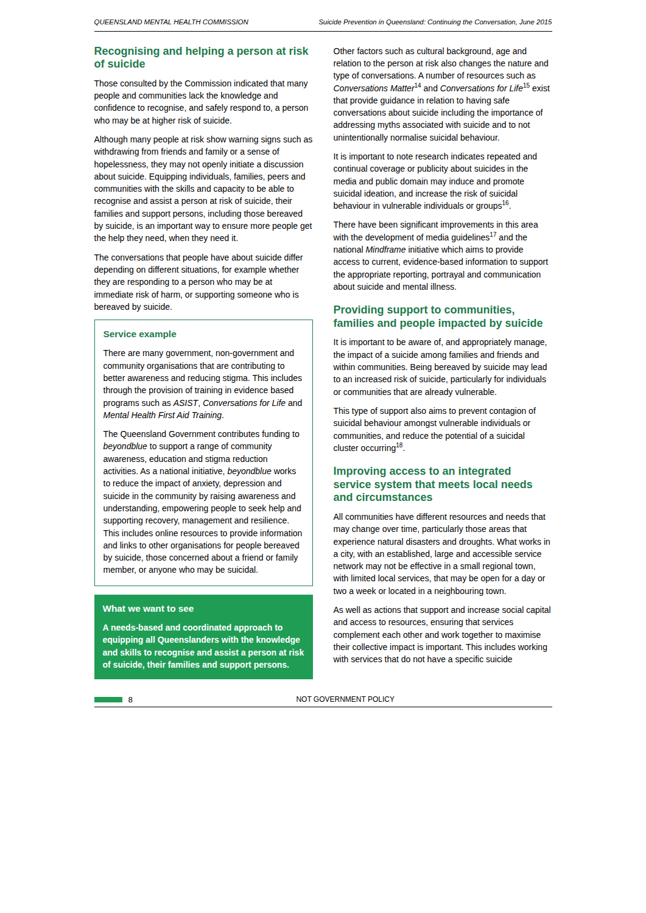QUEENSLAND MENTAL HEALTH COMMISSION
Suicide Prevention in Queensland: Continuing the Conversation, June 2015
Recognising and helping a person at risk of suicide
Those consulted by the Commission indicated that many people and communities lack the knowledge and confidence to recognise, and safely respond to, a person who may be at higher risk of suicide.
Although many people at risk show warning signs such as withdrawing from friends and family or a sense of hopelessness, they may not openly initiate a discussion about suicide. Equipping individuals, families, peers and communities with the skills and capacity to be able to recognise and assist a person at risk of suicide, their families and support persons, including those bereaved by suicide, is an important way to ensure more people get the help they need, when they need it.
The conversations that people have about suicide differ depending on different situations, for example whether they are responding to a person who may be at immediate risk of harm, or supporting someone who is bereaved by suicide.
Service example
There are many government, non-government and community organisations that are contributing to better awareness and reducing stigma. This includes through the provision of training in evidence based programs such as ASIST, Conversations for Life and Mental Health First Aid Training.
The Queensland Government contributes funding to beyondblue to support a range of community awareness, education and stigma reduction activities. As a national initiative, beyondblue works to reduce the impact of anxiety, depression and suicide in the community by raising awareness and understanding, empowering people to seek help and supporting recovery, management and resilience. This includes online resources to provide information and links to other organisations for people bereaved by suicide, those concerned about a friend or family member, or anyone who may be suicidal.
What we want to see
A needs-based and coordinated approach to equipping all Queenslanders with the knowledge and skills to recognise and assist a person at risk of suicide, their families and support persons.
Other factors such as cultural background, age and relation to the person at risk also changes the nature and type of conversations. A number of resources such as Conversations Matter14 and Conversations for Life15 exist that provide guidance in relation to having safe conversations about suicide including the importance of addressing myths associated with suicide and to not unintentionally normalise suicidal behaviour.
It is important to note research indicates repeated and continual coverage or publicity about suicides in the media and public domain may induce and promote suicidal ideation, and increase the risk of suicidal behaviour in vulnerable individuals or groups16.
There have been significant improvements in this area with the development of media guidelines17 and the national Mindframe initiative which aims to provide access to current, evidence-based information to support the appropriate reporting, portrayal and communication about suicide and mental illness.
Providing support to communities, families and people impacted by suicide
It is important to be aware of, and appropriately manage, the impact of a suicide among families and friends and within communities. Being bereaved by suicide may lead to an increased risk of suicide, particularly for individuals or communities that are already vulnerable.
This type of support also aims to prevent contagion of suicidal behaviour amongst vulnerable individuals or communities, and reduce the potential of a suicidal cluster occurring18.
Improving access to an integrated service system that meets local needs and circumstances
All communities have different resources and needs that may change over time, particularly those areas that experience natural disasters and droughts. What works in a city, with an established, large and accessible service network may not be effective in a small regional town, with limited local services, that may be open for a day or two a week or located in a neighbouring town.
As well as actions that support and increase social capital and access to resources, ensuring that services complement each other and work together to maximise their collective impact is important. This includes working with services that do not have a specific suicide
8
NOT GOVERNMENT POLICY